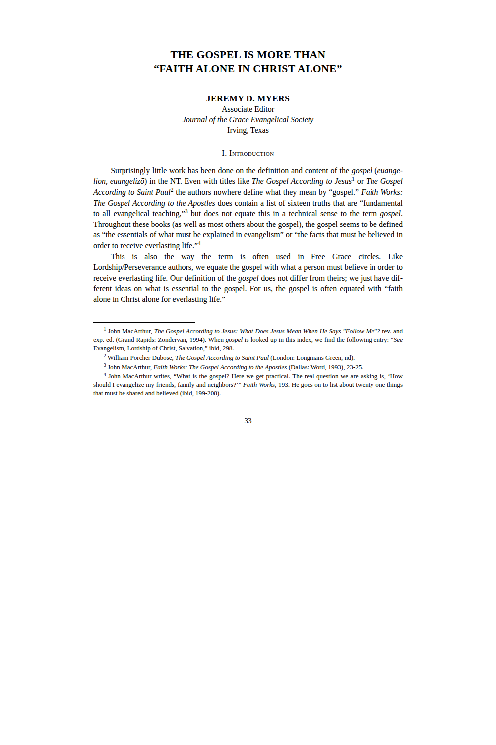The Gospel Is More Than
“Faith Alone in Christ Alone”
Jeremy D. Myers
Associate Editor
Journal of the Grace Evangelical Society
Irving, Texas
I. Introduction
Surprisingly little work has been done on the definition and content of the gospel (euangelion, euangelizō) in the NT. Even with titles like The Gospel According to Jesus1 or The Gospel According to Saint Paul2 the authors nowhere define what they mean by “gospel.” Faith Works: The Gospel According to the Apostles does contain a list of sixteen truths that are “fundamental to all evangelical teaching,”3 but does not equate this in a technical sense to the term gospel. Throughout these books (as well as most others about the gospel), the gospel seems to be defined as “the essentials of what must be explained in evangelism” or “the facts that must be believed in order to receive everlasting life.”4
This is also the way the term is often used in Free Grace circles. Like Lordship/Perseverance authors, we equate the gospel with what a person must believe in order to receive everlasting life. Our definition of the gospel does not differ from theirs; we just have different ideas on what is essential to the gospel. For us, the gospel is often equated with “faith alone in Christ alone for everlasting life.”
1 John MacArthur, The Gospel According to Jesus: What Does Jesus Mean When He Says "Follow Me"? rev. and exp. ed. (Grand Rapids: Zondervan, 1994). When gospel is looked up in this index, we find the following entry: “See Evangelism, Lordship of Christ, Salvation,” ibid, 298.
2 William Porcher Dubose, The Gospel According to Saint Paul (London: Longmans Green, nd).
3 John MacArthur, Faith Works: The Gospel According to the Apostles (Dallas: Word, 1993), 23-25.
4 John MacArthur writes, “What is the gospel? Here we get practical. The real question we are asking is, ‘How should I evangelize my friends, family and neighbors?’” Faith Works, 193. He goes on to list about twenty-one things that must be shared and believed (ibid, 199-208).
33